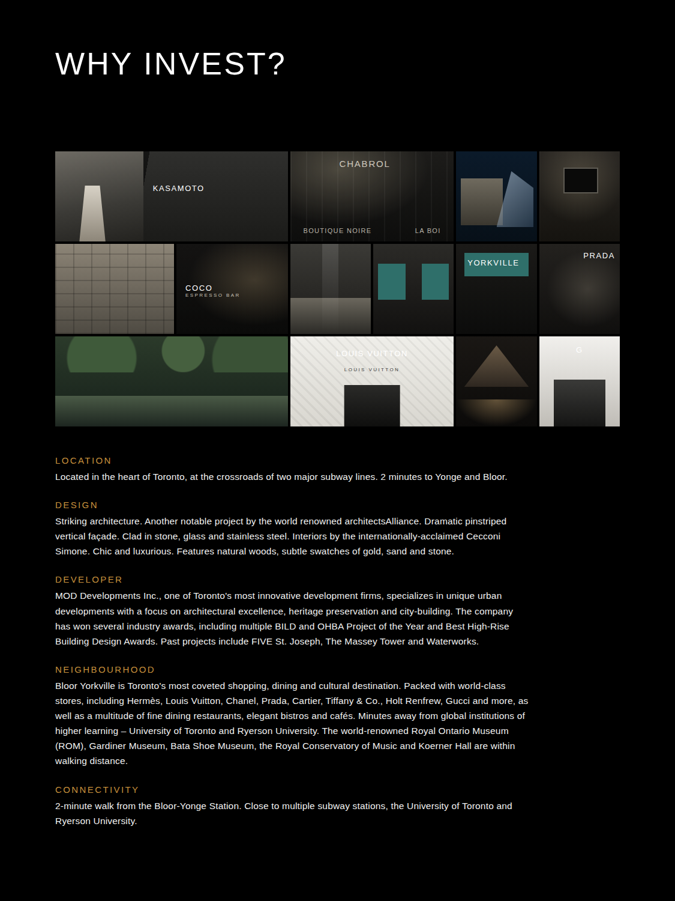WHY INVEST?
KASAMOTO
CHABROL BOUTIQUE NOIRE LA BOI
COCOESPRESSO BAR
YORKVILLE
PRADA
LOUIS VUITTON LOUIS VUITTON
G
Location
Located in the heart of Toronto, at the crossroads of two major subway lines. 2 minutes to Yonge and Bloor.
Design
Striking architecture. Another notable project by the world renowned architectsAlliance. Dramatic pinstriped vertical façade. Clad in stone, glass and stainless steel. Interiors by the internationally-acclaimed Cecconi Simone. Chic and luxurious. Features natural woods, subtle swatches of gold, sand and stone.
Developer
MOD Developments Inc., one of Toronto's most innovative development firms, specializes in unique urban developments with a focus on architectural excellence, heritage preservation and city-building. The company has won several industry awards, including multiple BILD and OHBA Project of the Year and Best High-Rise Building Design Awards. Past projects include FIVE St. Joseph, The Massey Tower and Waterworks.
Neighbourhood
Bloor Yorkville is Toronto's most coveted shopping, dining and cultural destination. Packed with world-class stores, including Hermès, Louis Vuitton, Chanel, Prada, Cartier, Tiffany & Co., Holt Renfrew, Gucci and more, as well as a multitude of fine dining restaurants, elegant bistros and cafés. Minutes away from global institutions of higher learning – University of Toronto and Ryerson University. The world-renowned Royal Ontario Museum (ROM), Gardiner Museum, Bata Shoe Museum, the Royal Conservatory of Music and Koerner Hall are within walking distance.
Connectivity
2-minute walk from the Bloor-Yonge Station. Close to multiple subway stations, the University of Toronto and Ryerson University.